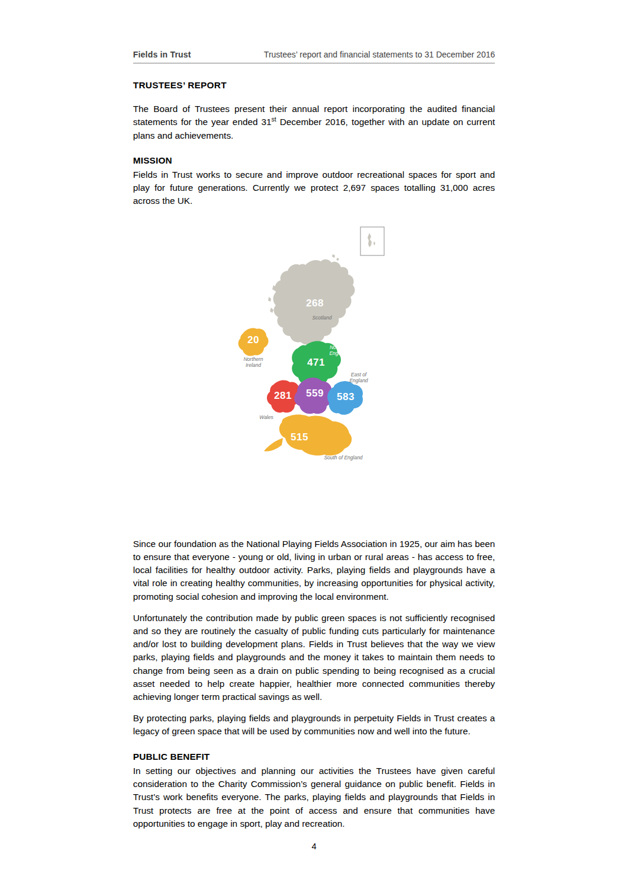Fields in Trust
Trustees’ report and financial statements to 31 December 2016
TRUSTEES’ REPORT
The Board of Trustees present their annual report incorporating the audited financial statements for the year ended 31st December 2016, together with an update on current plans and achievements.
MISSION
Fields in Trust works to secure and improve outdoor recreational spaces for sport and play for future generations. Currently we protect 2,697 spaces totalling 31,000 acres across the UK.
268 Scotland 20 Northern Ireland 471 North of England 281 Wales 559 Central England 583 East of England 515 South of England
Since our foundation as the National Playing Fields Association in 1925, our aim has been to ensure that everyone - young or old, living in urban or rural areas - has access to free, local facilities for healthy outdoor activity. Parks, playing fields and playgrounds have a vital role in creating healthy communities, by increasing opportunities for physical activity, promoting social cohesion and improving the local environment.
Unfortunately the contribution made by public green spaces is not sufficiently recognised and so they are routinely the casualty of public funding cuts particularly for maintenance and/or lost to building development plans. Fields in Trust believes that the way we view parks, playing fields and playgrounds and the money it takes to maintain them needs to change from being seen as a drain on public spending to being recognised as a crucial asset needed to help create happier, healthier more connected communities thereby achieving longer term practical savings as well.
By protecting parks, playing fields and playgrounds in perpetuity Fields in Trust creates a legacy of green space that will be used by communities now and well into the future.
PUBLIC BENEFIT
In setting our objectives and planning our activities the Trustees have given careful consideration to the Charity Commission’s general guidance on public benefit. Fields in Trust’s work benefits everyone. The parks, playing fields and playgrounds that Fields in Trust protects are free at the point of access and ensure that communities have opportunities to engage in sport, play and recreation.
4